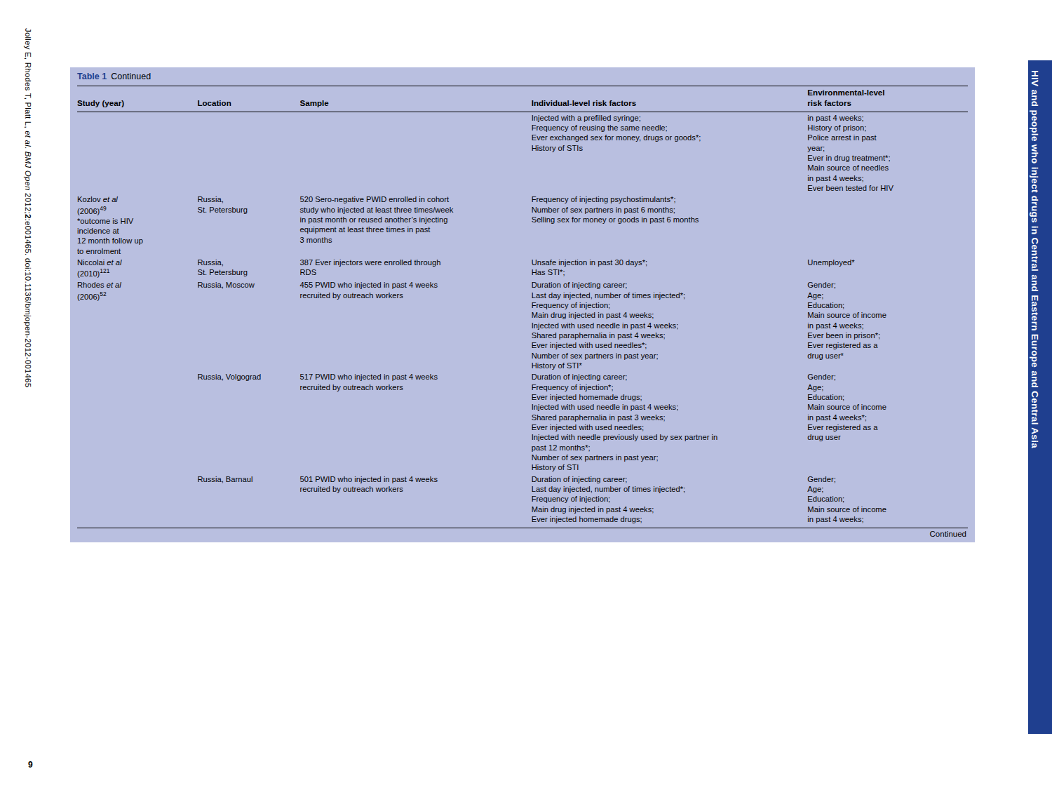Jolley E, Rhodes T, Platt L, et al. BMJ Open 2012;2:e001465. doi:10.1136/bmjopen-2012-001465
9
HIV and people who inject drugs in Central and Eastern Europe and Central Asia
Table 1 Continued
| Study (year) | Location | Sample | Individual-level risk factors | Environmental-level risk factors |
| --- | --- | --- | --- | --- |
| | | | Injected with a prefilled syringe; Frequency of reusing the same needle; Ever exchanged sex for money, drugs or goods*; History of STIs | in past 4 weeks; History of prison; Police arrest in past year; Ever in drug treatment*; Main source of needles in past 4 weeks; Ever been tested for HIV |
| Kozlov et al (2006) 49 *outcome is HIV incidence at 12 month follow up to enrolment | Russia, St. Petersburg | 520 Sero-negative PWID enrolled in cohort study who injected at least three times/week in past month or reused another’s injecting equipment at least three times in past 3 months | Frequency of injecting psychostimulants*; Number of sex partners in past 6 months; Selling sex for money or goods in past 6 months | |
| Niccolai et al (2010) 121 | Russia, St. Petersburg | 387 Ever injectors were enrolled through RDS | Unsafe injection in past 30 days*; Has STI*; | Unemployed* |
| Rhodes et al (2006) 52 | Russia, Moscow | 455 PWID who injected in past 4 weeks recruited by outreach workers | Duration of injecting career; Last day injected, number of times injected*; Frequency of injection; Main drug injected in past 4 weeks; Injected with used needle in past 4 weeks; Shared paraphernalia in past 4 weeks; Ever injected with used needles*; Number of sex partners in past year; History of STI* | Gender; Age; Education; Main source of income in past 4 weeks; Ever been in prison*; Ever registered as a drug user* |
| | Russia, Volgograd | 517 PWID who injected in past 4 weeks recruited by outreach workers | Duration of injecting career; Frequency of injection*; Ever injected homemade drugs; Injected with used needle in past 4 weeks; Shared paraphernalia in past 3 weeks; Ever injected with used needles; Injected with needle previously used by sex partner in past 12 months*; Number of sex partners in past year; History of STI | Gender; Age; Education; Main source of income in past 4 weeks*; Ever registered as a drug user |
| | Russia, Barnaul | 501 PWID who injected in past 4 weeks recruited by outreach workers | Duration of injecting career; Last day injected, number of times injected*; Frequency of injection; Main drug injected in past 4 weeks; Ever injected homemade drugs; | Gender; Age; Education; Main source of income in past 4 weeks; |
Continued